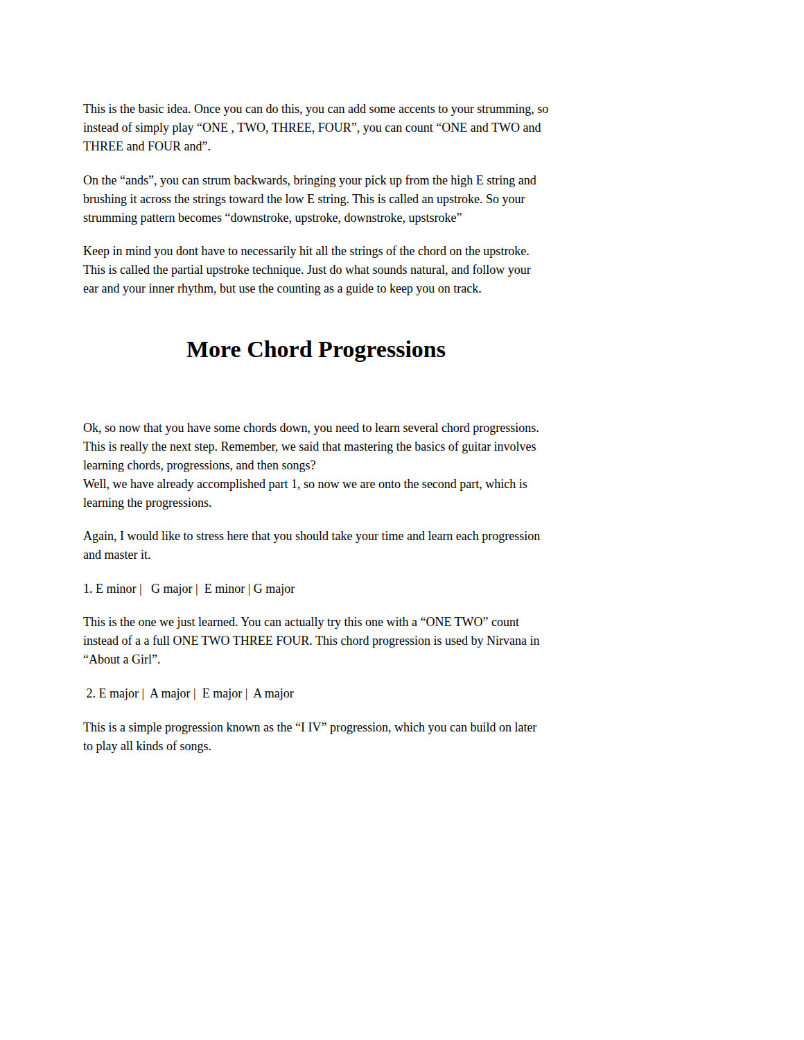This is the basic idea. Once you can do this, you can add some accents to your strumming, so instead of simply play “ONE , TWO, THREE, FOUR”, you can count “ONE and TWO and THREE and FOUR and”.
On the “ands”, you can strum backwards, bringing your pick up from the high E string and brushing it across the strings toward the low E string. This is called an upstroke. So your strumming pattern becomes “downstroke, upstroke, downstroke, upstsroke”
Keep in mind you dont have to necessarily hit all the strings of the chord on the upstroke. This is called the partial upstroke technique. Just do what sounds natural, and follow your ear and your inner rhythm, but use the counting as a guide to keep you on track.
More Chord Progressions
Ok, so now that you have some chords down, you need to learn several chord progressions. This is really the next step. Remember, we said that mastering the basics of guitar involves learning chords, progressions, and then songs?
Well, we have already accomplished part 1, so now we are onto the second part, which is learning the progressions.
Again, I would like to stress here that you should take your time and learn each progression and master it.
1. E minor | G major | E minor | G major
This is the one we just learned. You can actually try this one with a “ONE TWO” count instead of a a full ONE TWO THREE FOUR. This chord progression is used by Nirvana in “About a Girl”.
2. E major | A major | E major | A major
This is a simple progression known as the “I IV” progression, which you can build on later to play all kinds of songs.